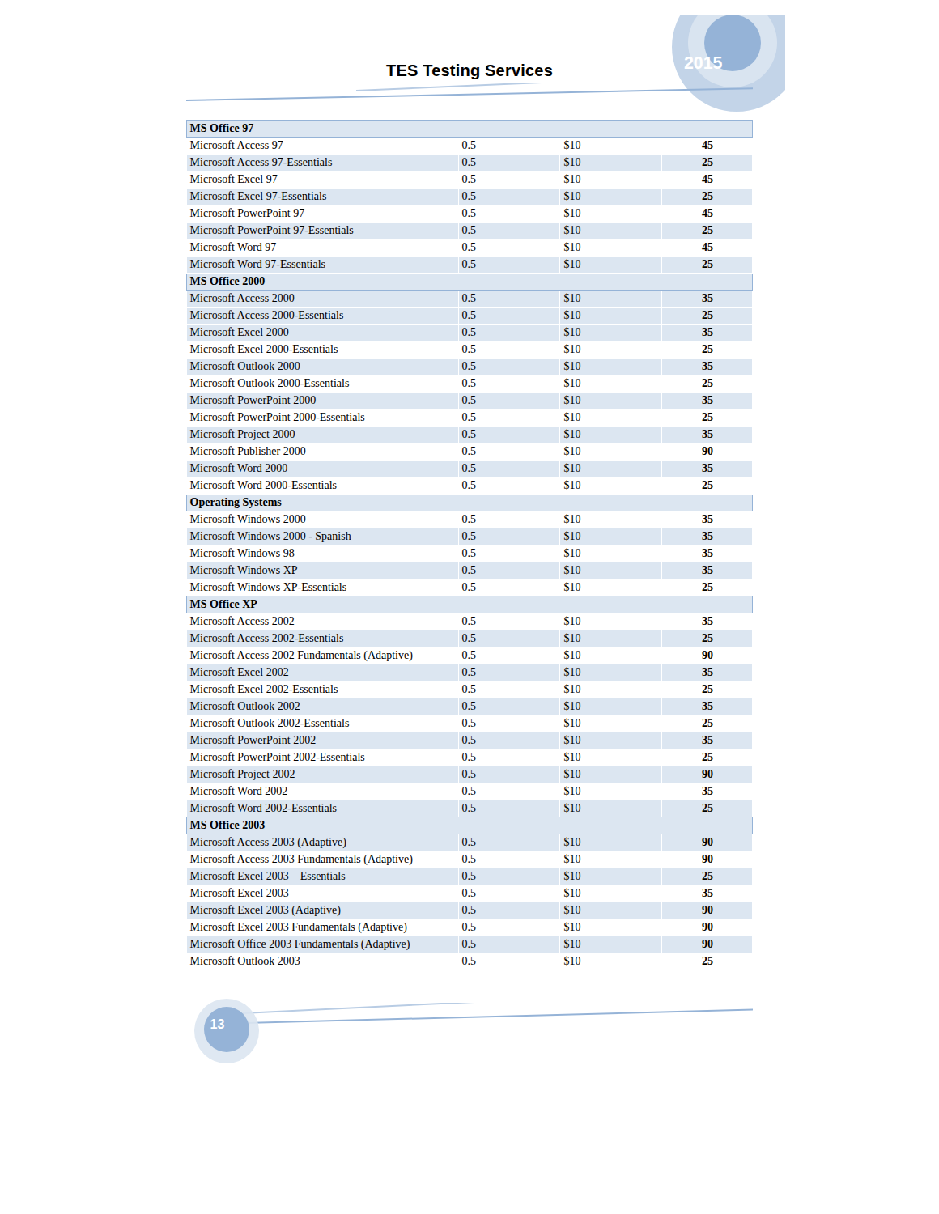TES Testing Services
2015
| MS Office 97 |
| Microsoft Access 97 | 0.5 | $10 | 45 |
| Microsoft Access 97-Essentials | 0.5 | $10 | 25 |
| Microsoft Excel 97 | 0.5 | $10 | 45 |
| Microsoft Excel 97-Essentials | 0.5 | $10 | 25 |
| Microsoft PowerPoint 97 | 0.5 | $10 | 45 |
| Microsoft PowerPoint 97-Essentials | 0.5 | $10 | 25 |
| Microsoft Word 97 | 0.5 | $10 | 45 |
| Microsoft Word 97-Essentials | 0.5 | $10 | 25 |
| MS Office 2000 |
| Microsoft Access 2000 | 0.5 | $10 | 35 |
| Microsoft Access 2000-Essentials | 0.5 | $10 | 25 |
| Microsoft Excel 2000 | 0.5 | $10 | 35 |
| Microsoft Excel 2000-Essentials | 0.5 | $10 | 25 |
| Microsoft Outlook 2000 | 0.5 | $10 | 35 |
| Microsoft Outlook 2000-Essentials | 0.5 | $10 | 25 |
| Microsoft PowerPoint 2000 | 0.5 | $10 | 35 |
| Microsoft PowerPoint 2000-Essentials | 0.5 | $10 | 25 |
| Microsoft Project 2000 | 0.5 | $10 | 35 |
| Microsoft Publisher 2000 | 0.5 | $10 | 90 |
| Microsoft Word 2000 | 0.5 | $10 | 35 |
| Microsoft Word 2000-Essentials | 0.5 | $10 | 25 |
| Operating Systems |
| Microsoft Windows 2000 | 0.5 | $10 | 35 |
| Microsoft Windows 2000 - Spanish | 0.5 | $10 | 35 |
| Microsoft Windows 98 | 0.5 | $10 | 35 |
| Microsoft Windows XP | 0.5 | $10 | 35 |
| Microsoft Windows XP-Essentials | 0.5 | $10 | 25 |
| MS Office XP |
| Microsoft Access 2002 | 0.5 | $10 | 35 |
| Microsoft Access 2002-Essentials | 0.5 | $10 | 25 |
| Microsoft Access 2002 Fundamentals (Adaptive) | 0.5 | $10 | 90 |
| Microsoft Excel 2002 | 0.5 | $10 | 35 |
| Microsoft Excel 2002-Essentials | 0.5 | $10 | 25 |
| Microsoft Outlook 2002 | 0.5 | $10 | 35 |
| Microsoft Outlook 2002-Essentials | 0.5 | $10 | 25 |
| Microsoft PowerPoint 2002 | 0.5 | $10 | 35 |
| Microsoft PowerPoint 2002-Essentials | 0.5 | $10 | 25 |
| Microsoft Project 2002 | 0.5 | $10 | 90 |
| Microsoft Word 2002 | 0.5 | $10 | 35 |
| Microsoft Word 2002-Essentials | 0.5 | $10 | 25 |
| MS Office 2003 |
| Microsoft Access 2003 (Adaptive) | 0.5 | $10 | 90 |
| Microsoft Access 2003 Fundamentals (Adaptive) | 0.5 | $10 | 90 |
| Microsoft Excel 2003 – Essentials | 0.5 | $10 | 25 |
| Microsoft Excel 2003 | 0.5 | $10 | 35 |
| Microsoft Excel 2003 (Adaptive) | 0.5 | $10 | 90 |
| Microsoft Excel 2003 Fundamentals (Adaptive) | 0.5 | $10 | 90 |
| Microsoft Office 2003 Fundamentals (Adaptive) | 0.5 | $10 | 90 |
| Microsoft Outlook 2003 | 0.5 | $10 | 25 |
13